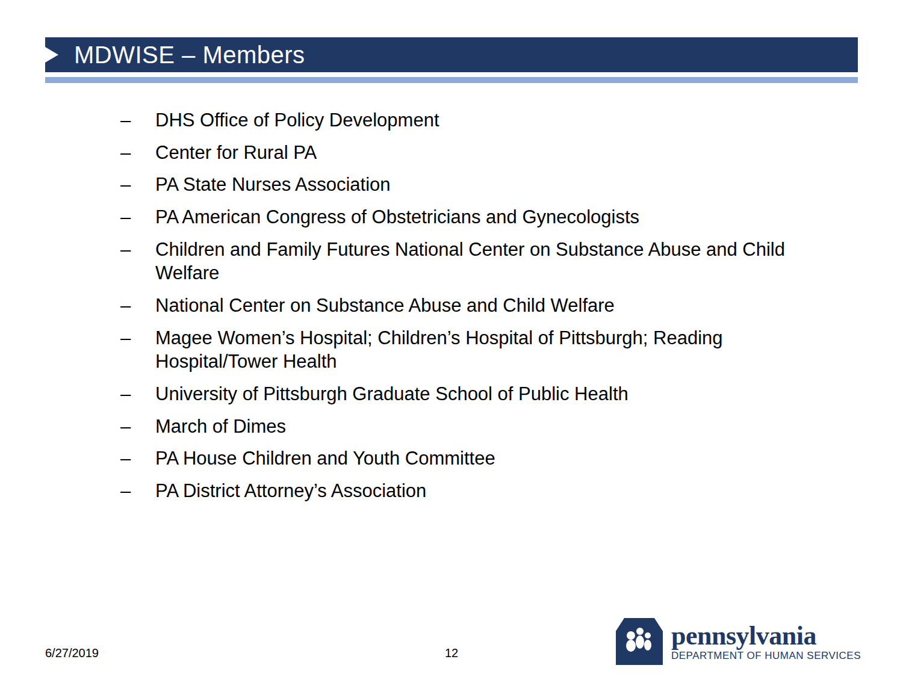MDWISE – Members
DHS Office of Policy Development
Center for Rural PA
PA State Nurses Association
PA American Congress of Obstetricians and Gynecologists
Children and Family Futures National Center on Substance Abuse and Child Welfare
National Center on Substance Abuse and Child Welfare
Magee Women’s Hospital; Children’s Hospital of Pittsburgh; Reading Hospital/Tower Health
University of Pittsburgh Graduate School of Public Health
March of Dimes
PA House Children and Youth Committee
PA District Attorney’s Association
6/27/2019
12
pennsylvania
DEPARTMENT OF HUMAN SERVICES